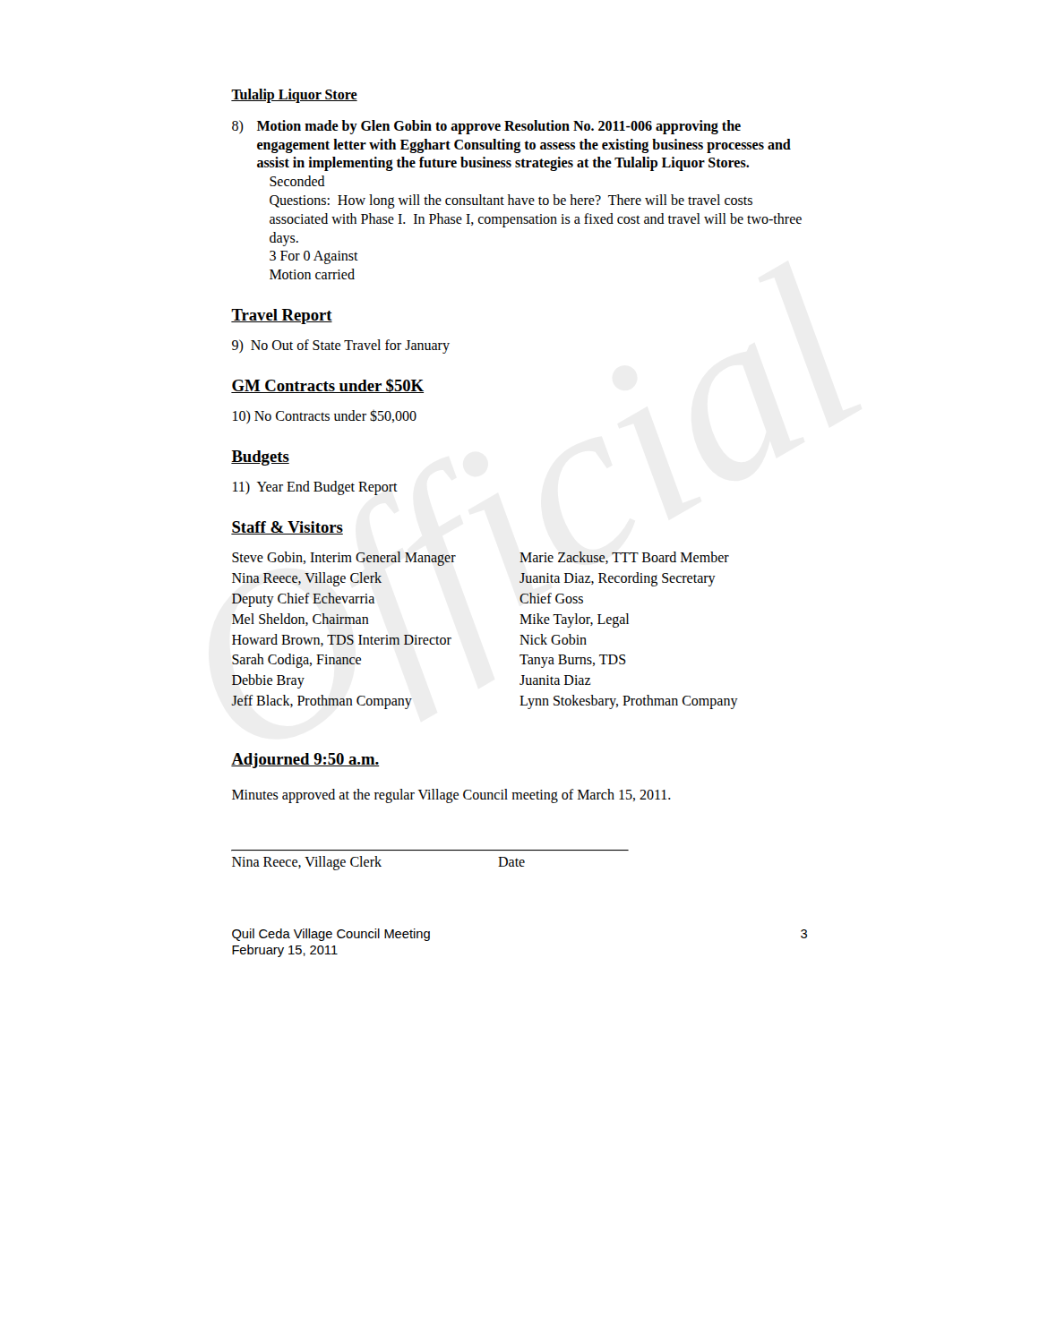Official
Tulalip Liquor Store
8)
Motion made by Glen Gobin to approve Resolution No. 2011-006 approving the engagement letter with Egghart Consulting to assess the existing business processes and assist in implementing the future business strategies at the Tulalip Liquor Stores.
Seconded
Questions: How long will the consultant have to be here? There will be travel costs associated with Phase I. In Phase I, compensation is a fixed cost and travel will be two-three days.
3 For 0 Against
Motion carried
Travel Report
9) No Out of State Travel for January
GM Contracts under $50K
10) No Contracts under $50,000
Budgets
11) Year End Budget Report
Staff & Visitors
| Steve Gobin, Interim General Manager | Marie Zackuse, TTT Board Member |
| Nina Reece, Village Clerk | Juanita Diaz, Recording Secretary |
| Deputy Chief Echevarria | Chief Goss |
| Mel Sheldon, Chairman | Mike Taylor, Legal |
| Howard Brown, TDS Interim Director | Nick Gobin |
| Sarah Codiga, Finance | Tanya Burns, TDS |
| Debbie Bray | Juanita Diaz |
| Jeff Black, Prothman Company | Lynn Stokesbary, Prothman Company |
Adjourned 9:50 a.m.
Minutes approved at the regular Village Council meeting of March 15, 2011.
Nina Reece, Village Clerk Date
Quil Ceda Village Council Meeting
February 15, 2011
3